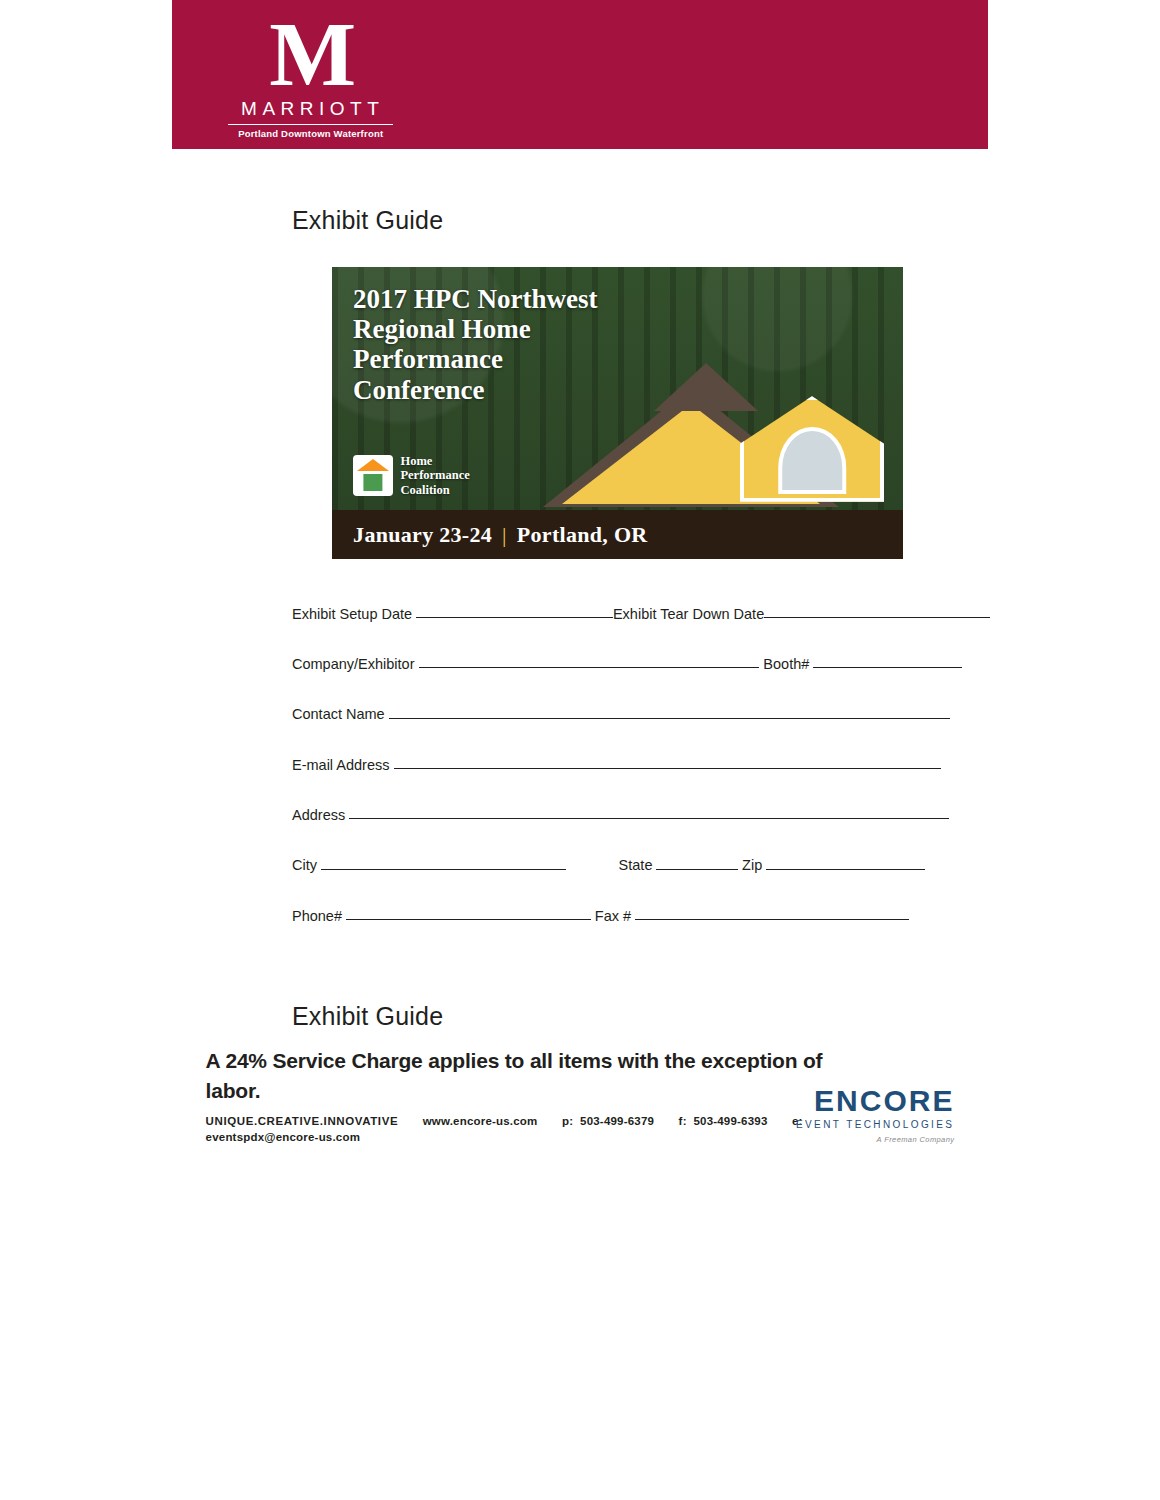M MARRIOTT Portland Downtown Waterfront
Exhibit Guide
2017 HPC Northwest
Regional Home
Performance
Conference
Home
Performance
Coalition
January 23-24 | Portland, OR
Exhibit Setup Date Exhibit Tear Down Date
Company/Exhibitor Booth#
Contact Name
E-mail Address
Address
City State Zip
Phone# Fax #
Exhibit Guide
A 24% Service Charge applies to all items with the exception of labor.
UNIQUE.CREATIVE.INNOVATIVE www.encore-us.com p: 503-499-6379 f: 503-499-6393 e: eventspdx@encore-us.com
ENCORE
EVENT TECHNOLOGIES
A Freeman Company